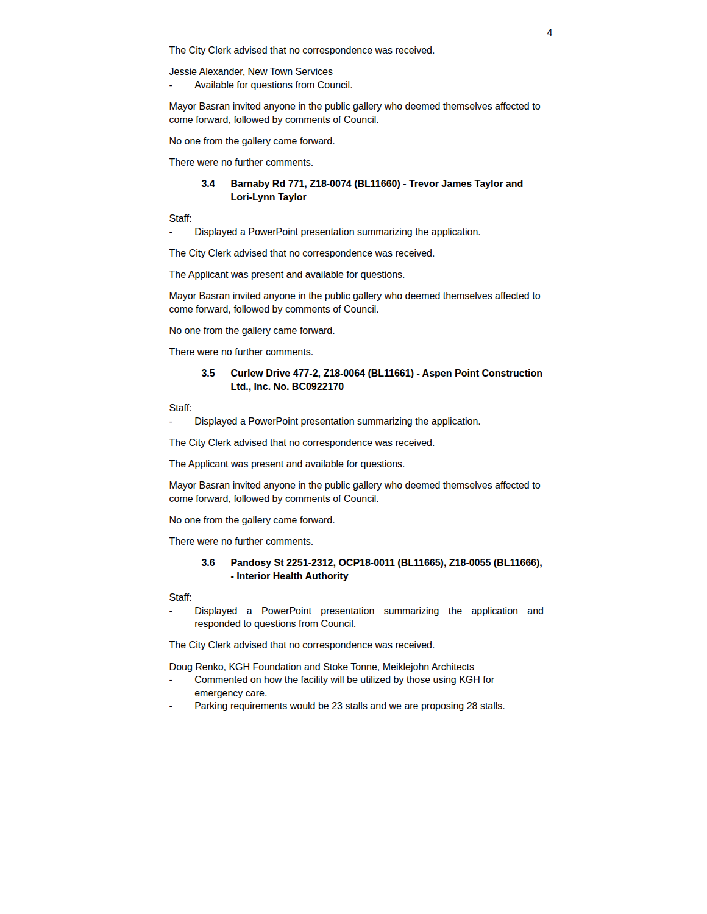4
The City Clerk advised that no correspondence was received.
Jessie Alexander, New Town Services
Available for questions from Council.
Mayor Basran invited anyone in the public gallery who deemed themselves affected to come forward, followed by comments of Council.
No one from the gallery came forward.
There were no further comments.
3.4
Barnaby Rd 771, Z18-0074 (BL11660) - Trevor James Taylor and Lori-Lynn Taylor
Staff:
Displayed a PowerPoint presentation summarizing the application.
The City Clerk advised that no correspondence was received.
The Applicant was present and available for questions.
Mayor Basran invited anyone in the public gallery who deemed themselves affected to come forward, followed by comments of Council.
No one from the gallery came forward.
There were no further comments.
3.5
Curlew Drive 477-2, Z18-0064 (BL11661) - Aspen Point Construction Ltd., Inc. No. BC0922170
Staff:
Displayed a PowerPoint presentation summarizing the application.
The City Clerk advised that no correspondence was received.
The Applicant was present and available for questions.
Mayor Basran invited anyone in the public gallery who deemed themselves affected to come forward, followed by comments of Council.
No one from the gallery came forward.
There were no further comments.
3.6
Pandosy St 2251-2312, OCP18-0011 (BL11665), Z18-0055 (BL11666), - Interior Health Authority
Staff:
Displayed a PowerPoint presentation summarizing the application and responded to questions from Council.
The City Clerk advised that no correspondence was received.
Doug Renko, KGH Foundation and Stoke Tonne, Meiklejohn Architects
Commented on how the facility will be utilized by those using KGH for emergency care.
Parking requirements would be 23 stalls and we are proposing 28 stalls.